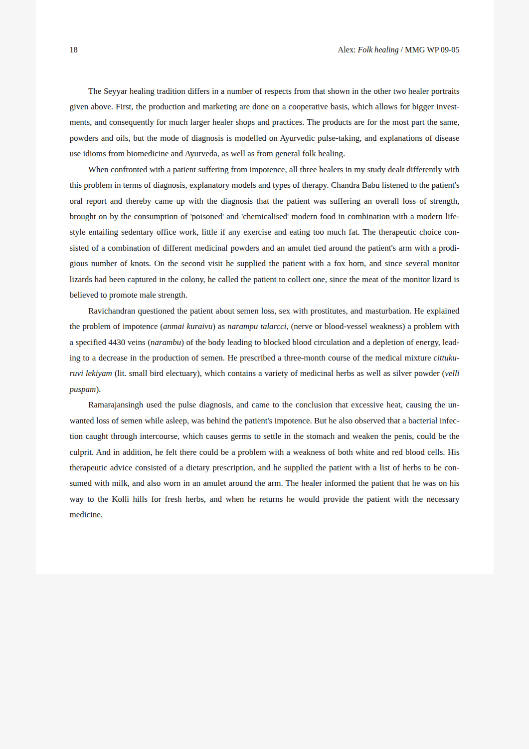18 Alex: Folk healing / MMG WP 09-05
The Seyyar healing tradition differs in a number of respects from that shown in the other two healer portraits given above. First, the production and marketing are done on a cooperative basis, which allows for bigger investments, and consequently for much larger healer shops and practices. The products are for the most part the same, powders and oils, but the mode of diagnosis is modelled on Ayurvedic pulse-taking, and explanations of disease use idioms from biomedicine and Ayurveda, as well as from general folk healing.
When confronted with a patient suffering from impotence, all three healers in my study dealt differently with this problem in terms of diagnosis, explanatory models and types of therapy. Chandra Babu listened to the patient's oral report and thereby came up with the diagnosis that the patient was suffering an overall loss of strength, brought on by the consumption of 'poisoned' and 'chemicalised' modern food in combination with a modern lifestyle entailing sedentary office work, little if any exercise and eating too much fat. The therapeutic choice consisted of a combination of different medicinal powders and an amulet tied around the patient's arm with a prodigious number of knots. On the second visit he supplied the patient with a fox horn, and since several monitor lizards had been captured in the colony, he called the patient to collect one, since the meat of the monitor lizard is believed to promote male strength.
Ravichandran questioned the patient about semen loss, sex with prostitutes, and masturbation. He explained the problem of impotence (anmai kuraivu) as narampu talarcci, (nerve or blood-vessel weakness) a problem with a specified 4430 veins (narambu) of the body leading to blocked blood circulation and a depletion of energy, leading to a decrease in the production of semen. He prescribed a three-month course of the medical mixture cittukuruvi lekiyam (lit. small bird electuary), which contains a variety of medicinal herbs as well as silver powder (velli puspam).
Ramarajansingh used the pulse diagnosis, and came to the conclusion that excessive heat, causing the unwanted loss of semen while asleep, was behind the patient's impotence. But he also observed that a bacterial infection caught through intercourse, which causes germs to settle in the stomach and weaken the penis, could be the culprit. And in addition, he felt there could be a problem with a weakness of both white and red blood cells. His therapeutic advice consisted of a dietary prescription, and he supplied the patient with a list of herbs to be consumed with milk, and also worn in an amulet around the arm. The healer informed the patient that he was on his way to the Kolli hills for fresh herbs, and when he returns he would provide the patient with the necessary medicine.